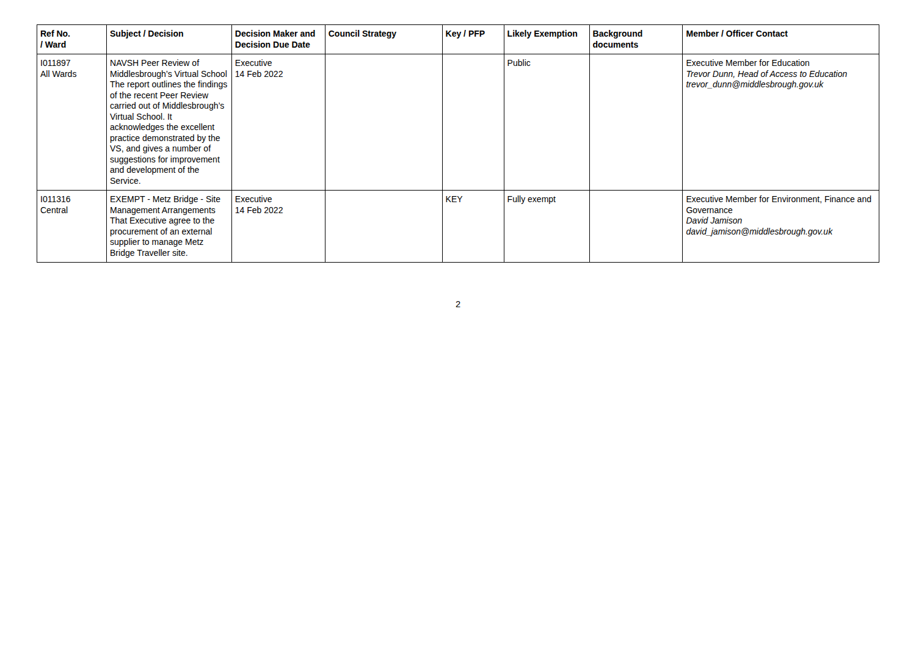| Ref No. / Ward | Subject / Decision | Decision Maker and Decision Due Date | Council Strategy | Key / PFP | Likely Exemption | Background documents | Member / Officer Contact |
| --- | --- | --- | --- | --- | --- | --- | --- |
| I011897 All Wards | NAVSH Peer Review of Middlesbrough’s Virtual School The report outlines the findings of the recent Peer Review carried out of Middlesbrough’s Virtual School. It acknowledges the excellent practice demonstrated by the VS, and gives a number of suggestions for improvement and development of the Service. | Executive 14 Feb 2022 | | | Public | | Executive Member for Education Trevor Dunn, Head of Access to Education trevor_dunn@middlesbrough.gov.uk |
| I011316 Central | EXEMPT - Metz Bridge - Site Management Arrangements That Executive agree to the procurement of an external supplier to manage Metz Bridge Traveller site. | Executive 14 Feb 2022 | | KEY | Fully exempt | | Executive Member for Environment, Finance and Governance David Jamison david_jamison@middlesbrough.gov.uk |
2